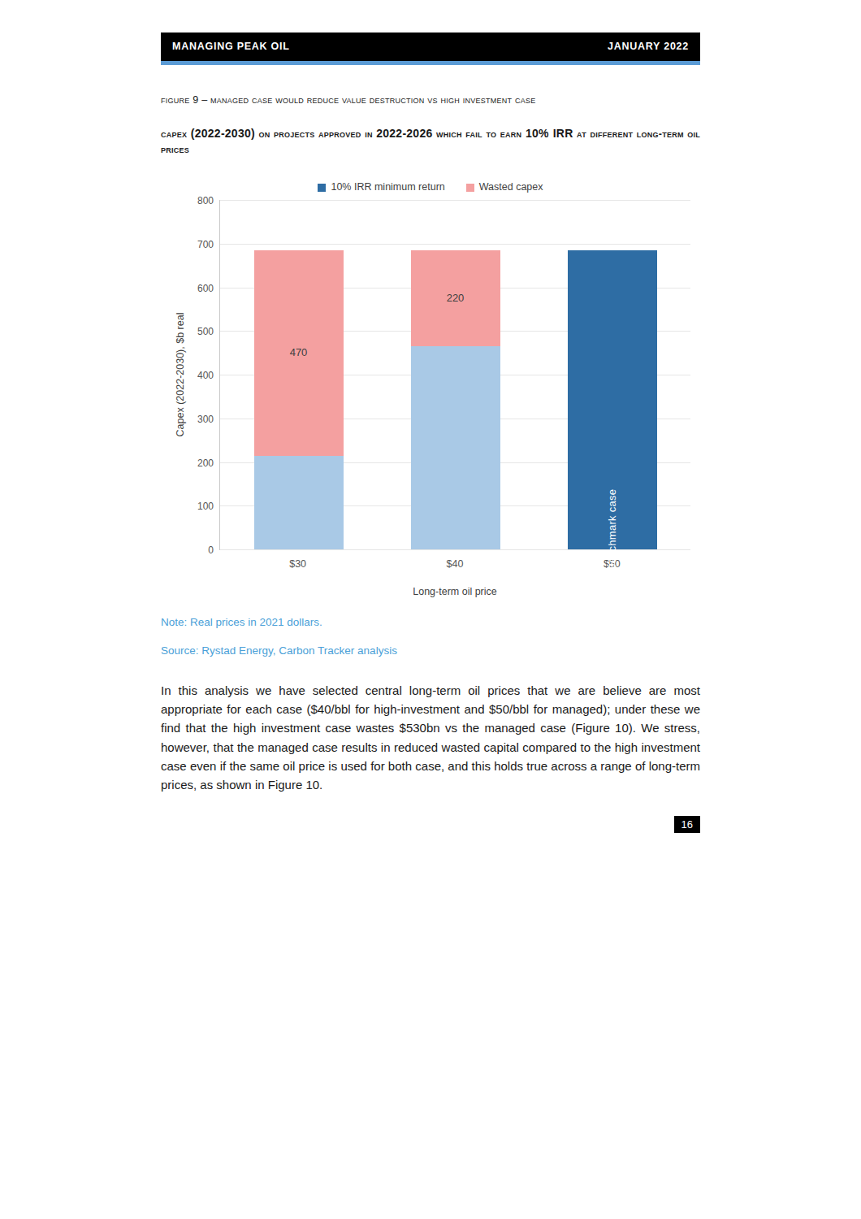MANAGING PEAK OIL
JANUARY 2022
FIGURE 9 – MANAGED CASE WOULD REDUCE VALUE DESTRUCTION VS HIGH INVESTMENT CASE
CAPEX (2022-2030) ON PROJECTS APPROVED IN 2022-2026 WHICH FAIL TO EARN 10% IRR AT DIFFERENT LONG-TERM OIL PRICES
10% IRR minimum return
Wasted capex
800
700
600
500
400
300
200
100
0
Capex (2022-2030), $b real
470
220
Benchmark case
$30
$40
$50
Long-term oil price
Note: Real prices in 2021 dollars.
Source: Rystad Energy, Carbon Tracker analysis
In this analysis we have selected central long-term oil prices that we are believe are most appropriate for each case ($40/bbl for high-investment and $50/bbl for managed); under these we find that the high investment case wastes $530bn vs the managed case (Figure 10). We stress, however, that the managed case results in reduced wasted capital compared to the high investment case even if the same oil price is used for both case, and this holds true across a range of long-term prices, as shown in Figure 10.
16